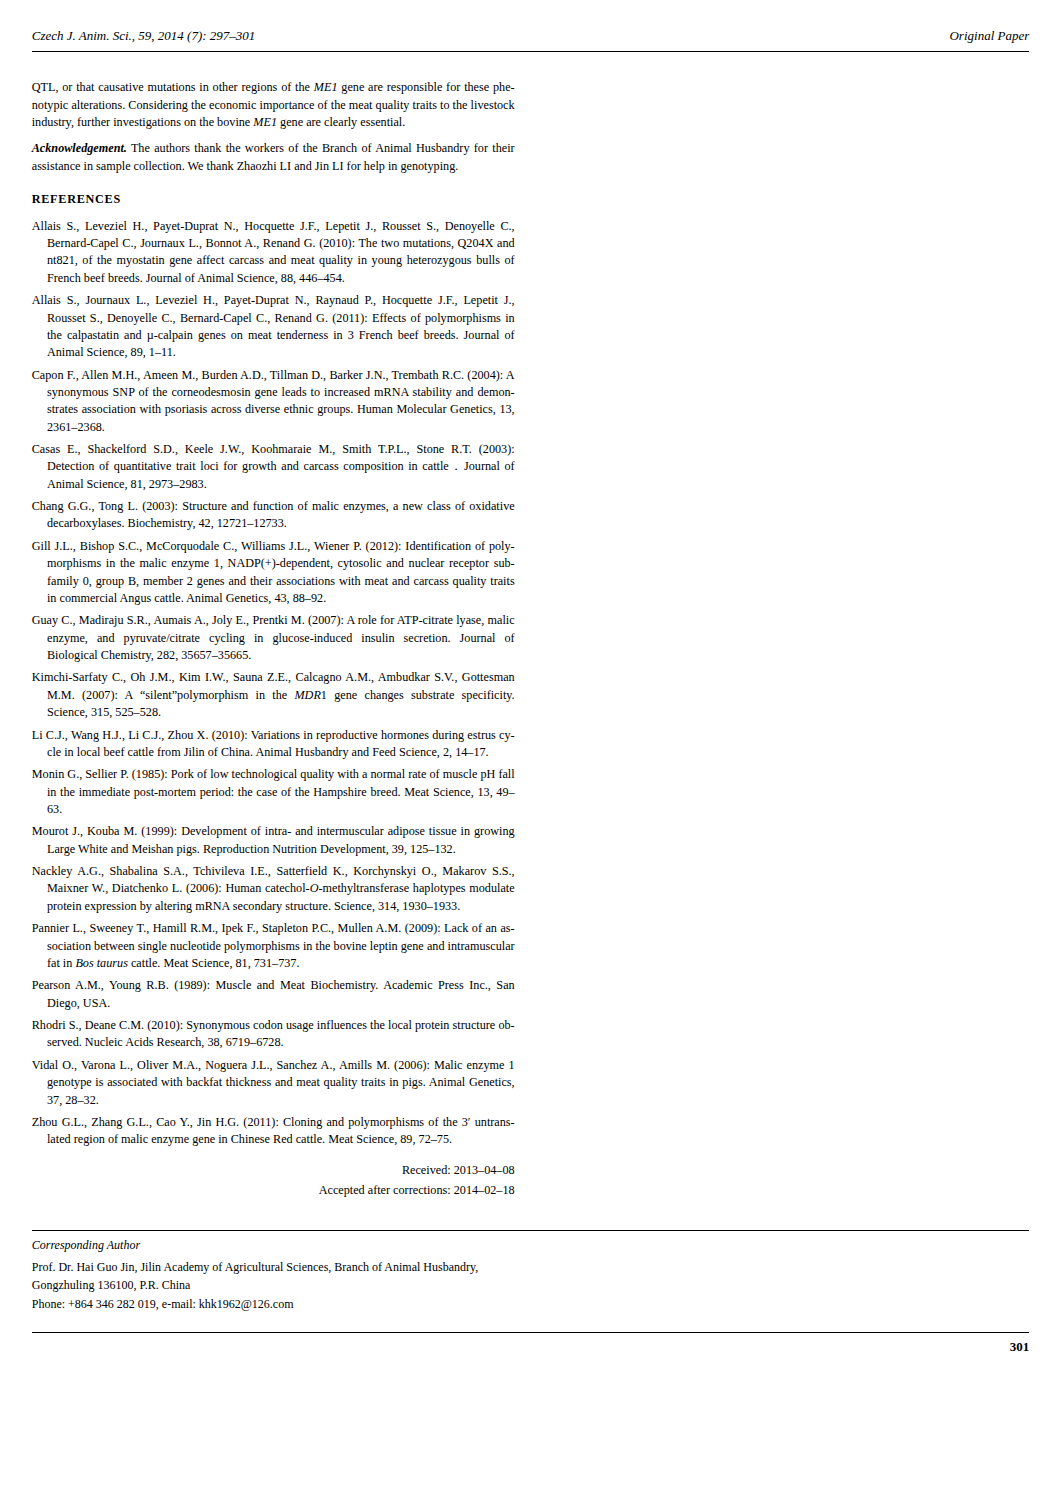Czech J. Anim. Sci., 59, 2014 (7): 297–301 Original Paper
QTL, or that causative mutations in other regions of the ME1 gene are responsible for these phenotypic alterations. Considering the economic importance of the meat quality traits to the livestock industry, further investigations on the bovine ME1 gene are clearly essential.
Acknowledgement. The authors thank the workers of the Branch of Animal Husbandry for their assistance in sample collection. We thank Zhaozhi LI and Jin LI for help in genotyping.
REFERENCES
Allais S., Leveziel H., Payet-Duprat N., Hocquette J.F., Lepetit J., Rousset S., Denoyelle C., Bernard-Capel C., Journaux L., Bonnot A., Renand G. (2010): The two mutations, Q204X and nt821, of the myostatin gene affect carcass and meat quality in young heterozygous bulls of French beef breeds. Journal of Animal Science, 88, 446–454.
Allais S., Journaux L., Leveziel H., Payet-Duprat N., Raynaud P., Hocquette J.F., Lepetit J., Rousset S., Denoyelle C., Bernard-Capel C., Renand G. (2011): Effects of polymorphisms in the calpastatin and µ-calpain genes on meat tenderness in 3 French beef breeds. Journal of Animal Science, 89, 1–11.
Capon F., Allen M.H., Ameen M., Burden A.D., Tillman D., Barker J.N., Trembath R.C. (2004): A synonymous SNP of the corneodesmosin gene leads to increased mRNA stability and demonstrates association with psoriasis across diverse ethnic groups. Human Molecular Genetics, 13, 2361–2368.
Casas E., Shackelford S.D., Keele J.W., Koohmaraie M., Smith T.P.L., Stone R.T. (2003): Detection of quantitative trait loci for growth and carcass composition in cattle．Journal of Animal Science, 81, 2973–2983.
Chang G.G., Tong L. (2003): Structure and function of malic enzymes, a new class of oxidative decarboxylases. Biochemistry, 42, 12721–12733.
Gill J.L., Bishop S.C., McCorquodale C., Williams J.L., Wiener P. (2012): Identification of polymorphisms in the malic enzyme 1, NADP(+)-dependent, cytosolic and nuclear receptor subfamily 0, group B, member 2 genes and their associations with meat and carcass quality traits in commercial Angus cattle. Animal Genetics, 43, 88–92.
Guay C., Madiraju S.R., Aumais A., Joly E., Prentki M. (2007): A role for ATP-citrate lyase, malic enzyme, and pyruvate/citrate cycling in glucose-induced insulin secretion. Journal of Biological Chemistry, 282, 35657–35665.
Kimchi-Sarfaty C., Oh J.M., Kim I.W., Sauna Z.E., Calcagno A.M., Ambudkar S.V., Gottesman M.M. (2007): A “silent”polymorphism in the MDR1 gene changes substrate specificity. Science, 315, 525–528.
Li C.J., Wang H.J., Li C.J., Zhou X. (2010): Variations in reproductive hormones during estrus cycle in local beef cattle from Jilin of China. Animal Husbandry and Feed Science, 2, 14–17.
Monin G., Sellier P. (1985): Pork of low technological quality with a normal rate of muscle pH fall in the immediate post-mortem period: the case of the Hampshire breed. Meat Science, 13, 49–63.
Mourot J., Kouba M. (1999): Development of intra- and intermuscular adipose tissue in growing Large White and Meishan pigs. Reproduction Nutrition Development, 39, 125–132.
Nackley A.G., Shabalina S.A., Tchivileva I.E., Satterfield K., Korchynskyi O., Makarov S.S., Maixner W., Diatchenko L. (2006): Human catechol-O-methyltransferase haplotypes modulate protein expression by altering mRNA secondary structure. Science, 314, 1930–1933.
Pannier L., Sweeney T., Hamill R.M., Ipek F., Stapleton P.C., Mullen A.M. (2009): Lack of an association between single nucleotide polymorphisms in the bovine leptin gene and intramuscular fat in Bos taurus cattle. Meat Science, 81, 731–737.
Pearson A.M., Young R.B. (1989): Muscle and Meat Biochemistry. Academic Press Inc., San Diego, USA.
Rhodri S., Deane C.M. (2010): Synonymous codon usage influences the local protein structure observed. Nucleic Acids Research, 38, 6719–6728.
Vidal O., Varona L., Oliver M.A., Noguera J.L., Sanchez A., Amills M. (2006): Malic enzyme 1 genotype is associated with backfat thickness and meat quality traits in pigs. Animal Genetics, 37, 28–32.
Zhou G.L., Zhang G.L., Cao Y., Jin H.G. (2011): Cloning and polymorphisms of the 3′ untranslated region of malic enzyme gene in Chinese Red cattle. Meat Science, 89, 72–75.
Received: 2013–04–08
Accepted after corrections: 2014–02–18
Corresponding Author
Prof. Dr. Hai Guo Jin, Jilin Academy of Agricultural Sciences, Branch of Animal Husbandry,
Gongzhuling 136100, P.R. China
Phone: +864 346 282 019, e-mail: khk1962@126.com
301